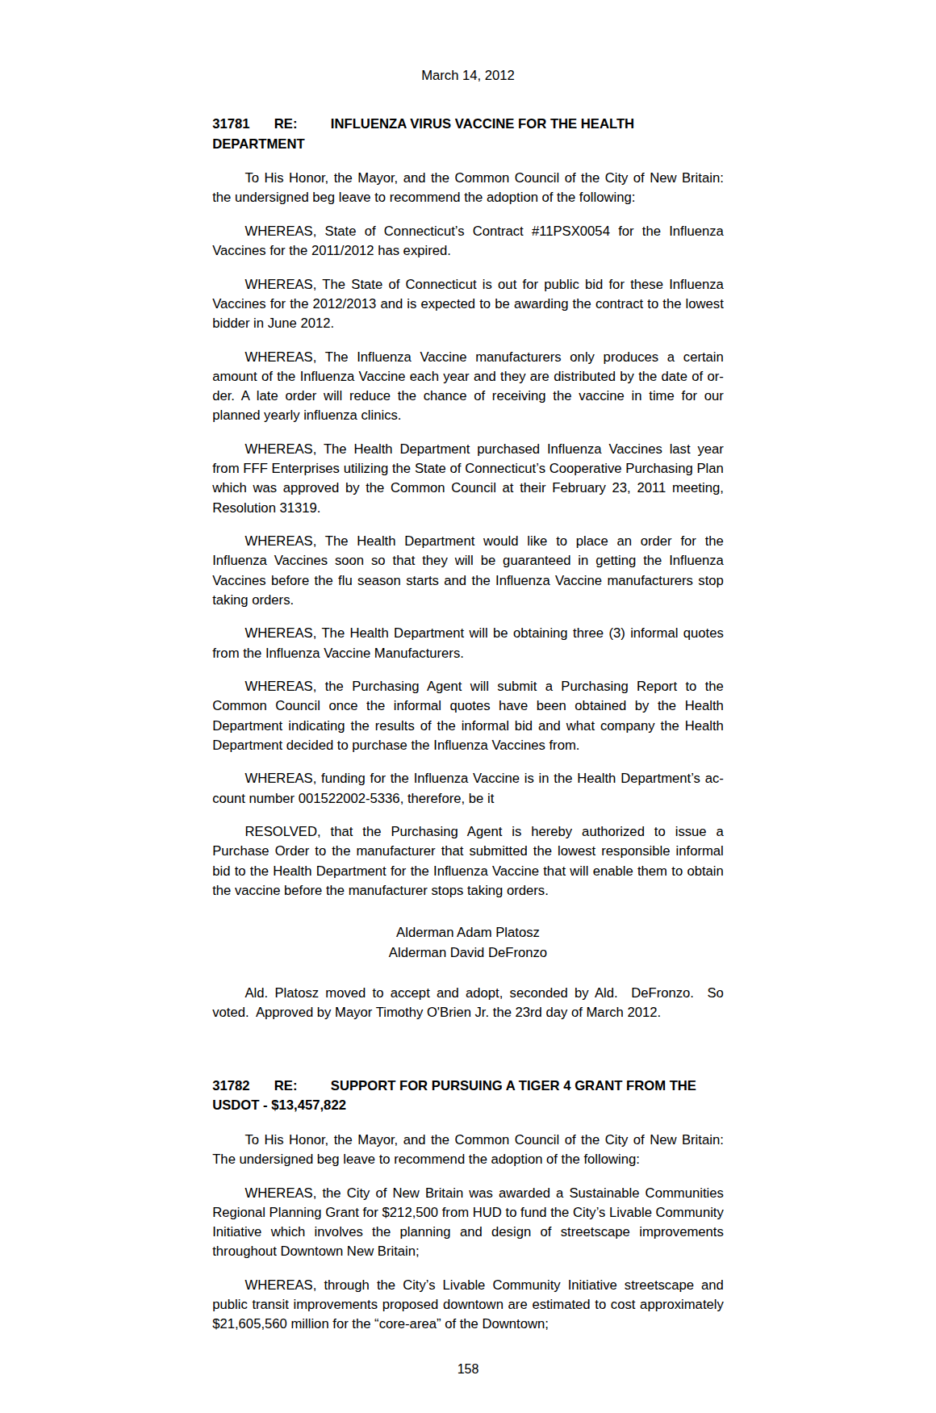March 14, 2012
31781 RE: INFLUENZA VIRUS VACCINE FOR THE HEALTH DEPARTMENT
To His Honor, the Mayor, and the Common Council of the City of New Britain: the undersigned beg leave to recommend the adoption of the following:
WHEREAS, State of Connecticut’s Contract #11PSX0054 for the Influenza Vaccines for the 2011/2012 has expired.
WHEREAS, The State of Connecticut is out for public bid for these Influenza Vaccines for the 2012/2013 and is expected to be awarding the contract to the lowest bidder in June 2012.
WHEREAS, The Influenza Vaccine manufacturers only produces a certain amount of the Influenza Vaccine each year and they are distributed by the date of order. A late order will reduce the chance of receiving the vaccine in time for our planned yearly influenza clinics.
WHEREAS, The Health Department purchased Influenza Vaccines last year from FFF Enterprises utilizing the State of Connecticut’s Cooperative Purchasing Plan which was approved by the Common Council at their February 23, 2011 meeting, Resolution 31319.
WHEREAS, The Health Department would like to place an order for the Influenza Vaccines soon so that they will be guaranteed in getting the Influenza Vaccines before the flu season starts and the Influenza Vaccine manufacturers stop taking orders.
WHEREAS, The Health Department will be obtaining three (3) informal quotes from the Influenza Vaccine Manufacturers.
WHEREAS, the Purchasing Agent will submit a Purchasing Report to the Common Council once the informal quotes have been obtained by the Health Department indicating the results of the informal bid and what company the Health Department decided to purchase the Influenza Vaccines from.
WHEREAS, funding for the Influenza Vaccine is in the Health Department’s account number 001522002-5336, therefore, be it
RESOLVED, that the Purchasing Agent is hereby authorized to issue a Purchase Order to the manufacturer that submitted the lowest responsible informal bid to the Health Department for the Influenza Vaccine that will enable them to obtain the vaccine before the manufacturer stops taking orders.
Alderman Adam Platosz
Alderman David DeFronzo
Ald. Platosz moved to accept and adopt, seconded by Ald. DeFronzo. So voted. Approved by Mayor Timothy O'Brien Jr. the 23rd day of March 2012.
31782 RE: SUPPORT FOR PURSUING A TIGER 4 GRANT FROM THE USDOT - $13,457,822
To His Honor, the Mayor, and the Common Council of the City of New Britain: The undersigned beg leave to recommend the adoption of the following:
WHEREAS, the City of New Britain was awarded a Sustainable Communities Regional Planning Grant for $212,500 from HUD to fund the City’s Livable Community Initiative which involves the planning and design of streetscape improvements throughout Downtown New Britain;
WHEREAS, through the City’s Livable Community Initiative streetscape and public transit improvements proposed downtown are estimated to cost approximately $21,605,560 million for the “core-area” of the Downtown;
158